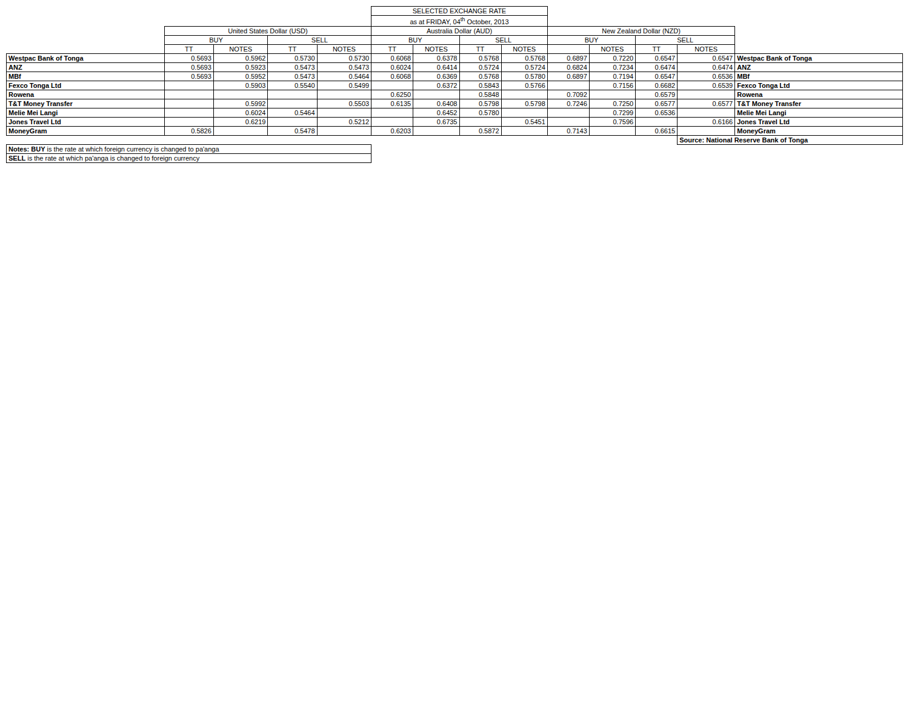| | | | | | SELECTED EXCHANGE RATE | | | | | |
| | | | | | as at FRIDAY, 04 th October, 2013 | | | | | |
| | United States Dollar (USD) | Australia Dollar (AUD) | New Zealand Dollar (NZD) | |
| | BUY | SELL | BUY | SELL | BUY | SELL | |
| | TT | NOTES | TT | NOTES | TT | NOTES | TT | NOTES | | NOTES | TT | NOTES | |
| Westpac Bank of Tonga | 0.5693 | 0.5962 | 0.5730 | 0.5730 | 0.6068 | 0.6378 | 0.5768 | 0.5768 | 0.6897 | 0.7220 | 0.6547 | 0.6547 | Westpac Bank of Tonga |
| ANZ | 0.5693 | 0.5923 | 0.5473 | 0.5473 | 0.6024 | 0.6414 | 0.5724 | 0.5724 | 0.6824 | 0.7234 | 0.6474 | 0.6474 | ANZ |
| MBf | 0.5693 | 0.5952 | 0.5473 | 0.5464 | 0.6068 | 0.6369 | 0.5768 | 0.5780 | 0.6897 | 0.7194 | 0.6547 | 0.6536 | MBf |
| Fexco Tonga Ltd | | 0.5903 | 0.5540 | 0.5499 | | 0.6372 | 0.5843 | 0.5766 | | 0.7156 | 0.6682 | 0.6539 | Fexco Tonga Ltd |
| Rowena | | | | | 0.6250 | | 0.5848 | | 0.7092 | | 0.6579 | | Rowena |
| T&T Money Transfer | | 0.5992 | | 0.5503 | 0.6135 | 0.6408 | 0.5798 | 0.5798 | 0.7246 | 0.7250 | 0.6577 | 0.6577 | T&T Money Transfer |
| Melie Mei Langi | | 0.6024 | 0.5464 | | | 0.6452 | 0.5780 | | | 0.7299 | 0.6536 | | Melie Mei Langi |
| Jones Travel Ltd | | 0.6219 | | 0.5212 | | 0.6735 | | 0.5451 | | 0.7596 | | 0.6166 | Jones Travel Ltd |
| MoneyGram | 0.5826 | | 0.5478 | | 0.6203 | | 0.5872 | | 0.7143 | | 0.6615 | | MoneyGram |
| | | | | | | | | | | | | Source: National Reserve Bank of Tonga |
| Notes: BUY is the rate at which foreign currency is changed to pa'anga | | | | | | | | | |
| SELL is the rate at which pa'anga is changed to foreign currency | | | | | | | | | |